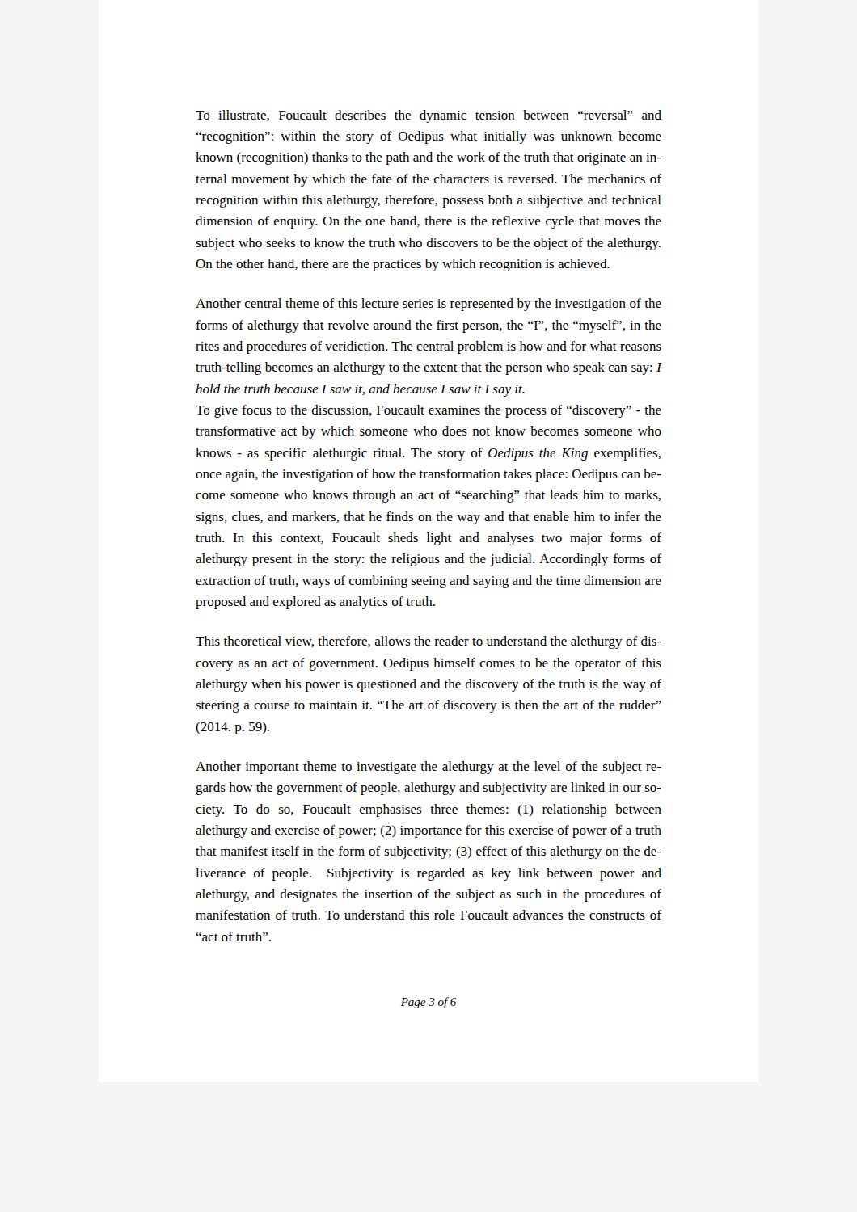To illustrate, Foucault describes the dynamic tension between “reversal” and “recognition”: within the story of Oedipus what initially was unknown become known (recognition) thanks to the path and the work of the truth that originate an internal movement by which the fate of the characters is reversed. The mechanics of recognition within this alethurgy, therefore, possess both a subjective and technical dimension of enquiry. On the one hand, there is the reflexive cycle that moves the subject who seeks to know the truth who discovers to be the object of the alethurgy. On the other hand, there are the practices by which recognition is achieved.
Another central theme of this lecture series is represented by the investigation of the forms of alethurgy that revolve around the first person, the “I”, the “myself”, in the rites and procedures of veridiction. The central problem is how and for what reasons truth-telling becomes an alethurgy to the extent that the person who speak can say: I hold the truth because I saw it, and because I saw it I say it.
To give focus to the discussion, Foucault examines the process of “discovery” - the transformative act by which someone who does not know becomes someone who knows - as specific alethurgic ritual. The story of Oedipus the King exemplifies, once again, the investigation of how the transformation takes place: Oedipus can become someone who knows through an act of “searching” that leads him to marks, signs, clues, and markers, that he finds on the way and that enable him to infer the truth. In this context, Foucault sheds light and analyses two major forms of alethurgy present in the story: the religious and the judicial. Accordingly forms of extraction of truth, ways of combining seeing and saying and the time dimension are proposed and explored as analytics of truth.
This theoretical view, therefore, allows the reader to understand the alethurgy of discovery as an act of government. Oedipus himself comes to be the operator of this alethurgy when his power is questioned and the discovery of the truth is the way of steering a course to maintain it. “The art of discovery is then the art of the rudder” (2014. p. 59).
Another important theme to investigate the alethurgy at the level of the subject regards how the government of people, alethurgy and subjectivity are linked in our society. To do so, Foucault emphasises three themes: (1) relationship between alethurgy and exercise of power; (2) importance for this exercise of power of a truth that manifest itself in the form of subjectivity; (3) effect of this alethurgy on the deliverance of people. Subjectivity is regarded as key link between power and alethurgy, and designates the insertion of the subject as such in the procedures of manifestation of truth. To understand this role Foucault advances the constructs of “act of truth”.
Page 3 of 6